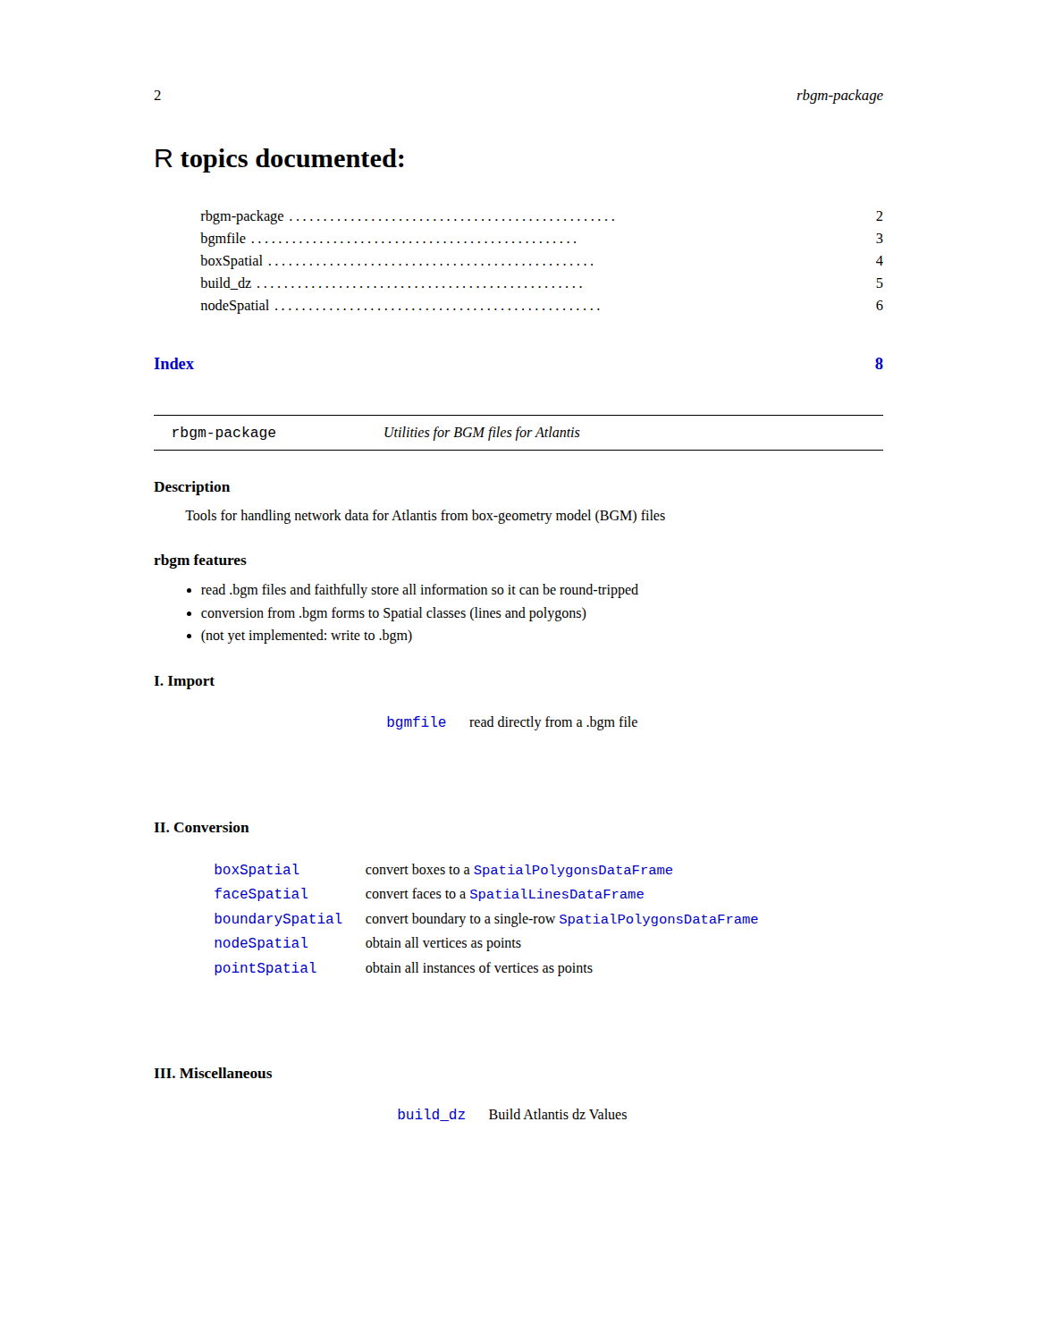2 rbgm-package
R topics documented:
rbgm-package ................................................ 2
bgmfile ................................................ 3
boxSpatial ................................................ 4
build_dz ................................................ 5
nodeSpatial ................................................ 6
Index 8
rbgm-package Utilities for BGM files for Atlantis
Description
Tools for handling network data for Atlantis from box-geometry model (BGM) files
rbgm features
read .bgm files and faithfully store all information so it can be round-tripped
conversion from .bgm forms to Spatial classes (lines and polygons)
(not yet implemented: write to .bgm)
I. Import
| bgmfile | read directly from a .bgm file |
II. Conversion
| boxSpatial | convert boxes to a SpatialPolygonsDataFrame |
| faceSpatial | convert faces to a SpatialLinesDataFrame |
| boundarySpatial | convert boundary to a single-row SpatialPolygonsDataFrame |
| nodeSpatial | obtain all vertices as points |
| pointSpatial | obtain all instances of vertices as points |
III. Miscellaneous
| build_dz | Build Atlantis dz Values |